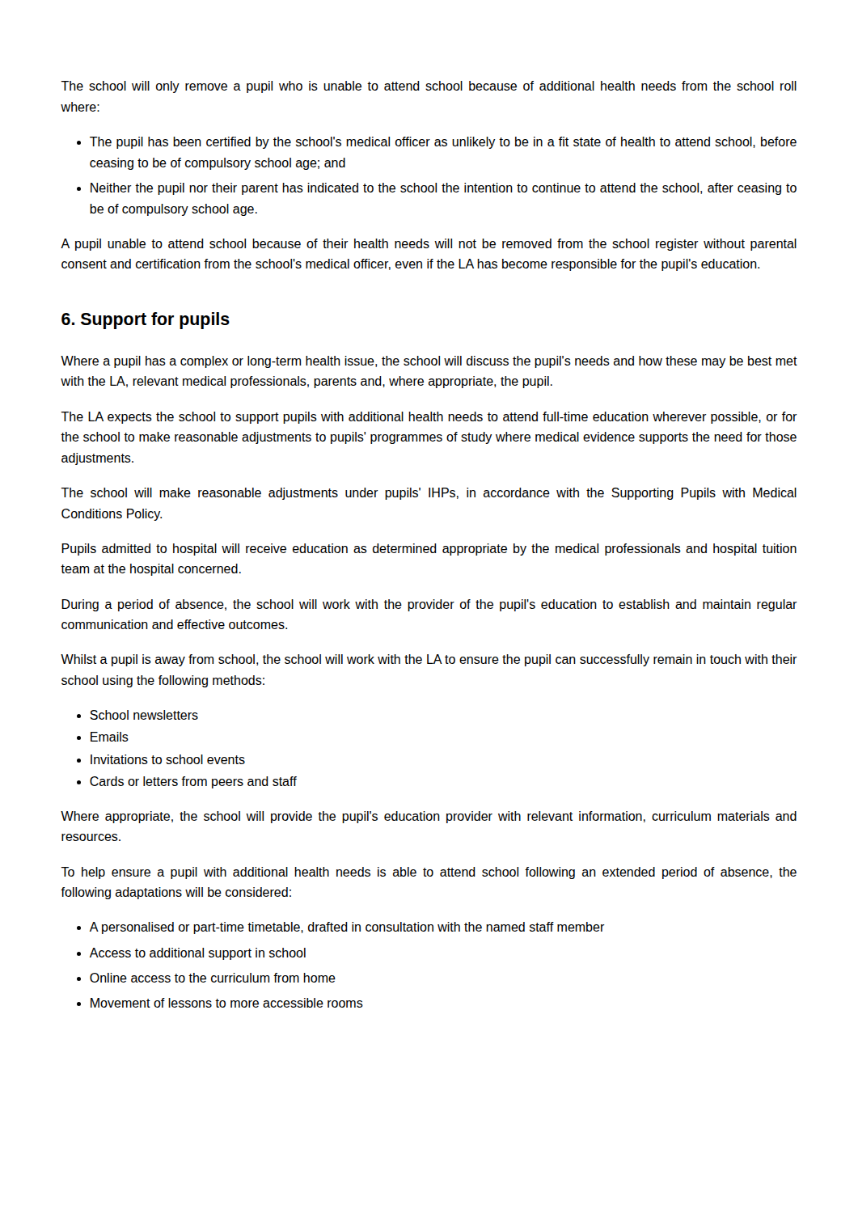The school will only remove a pupil who is unable to attend school because of additional health needs from the school roll where:
The pupil has been certified by the school's medical officer as unlikely to be in a fit state of health to attend school, before ceasing to be of compulsory school age; and
Neither the pupil nor their parent has indicated to the school the intention to continue to attend the school, after ceasing to be of compulsory school age.
A pupil unable to attend school because of their health needs will not be removed from the school register without parental consent and certification from the school's medical officer, even if the LA has become responsible for the pupil's education.
6. Support for pupils
Where a pupil has a complex or long-term health issue, the school will discuss the pupil's needs and how these may be best met with the LA, relevant medical professionals, parents and, where appropriate, the pupil.
The LA expects the school to support pupils with additional health needs to attend full-time education wherever possible, or for the school to make reasonable adjustments to pupils' programmes of study where medical evidence supports the need for those adjustments.
The school will make reasonable adjustments under pupils' IHPs, in accordance with the Supporting Pupils with Medical Conditions Policy.
Pupils admitted to hospital will receive education as determined appropriate by the medical professionals and hospital tuition team at the hospital concerned.
During a period of absence, the school will work with the provider of the pupil's education to establish and maintain regular communication and effective outcomes.
Whilst a pupil is away from school, the school will work with the LA to ensure the pupil can successfully remain in touch with their school using the following methods:
School newsletters
Emails
Invitations to school events
Cards or letters from peers and staff
Where appropriate, the school will provide the pupil's education provider with relevant information, curriculum materials and resources.
To help ensure a pupil with additional health needs is able to attend school following an extended period of absence, the following adaptations will be considered:
A personalised or part-time timetable, drafted in consultation with the named staff member
Access to additional support in school
Online access to the curriculum from home
Movement of lessons to more accessible rooms